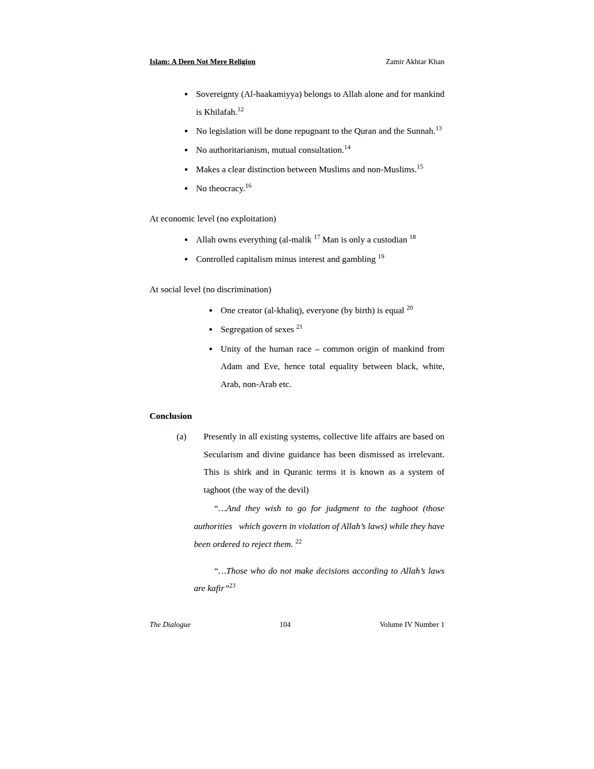Islam: A Deen Not Mere Religion Zamir Akhtar Khan
Sovereignty (Al-haakamiyya) belongs to Allah alone and for mankind is Khilafah.12
No legislation will be done repugnant to the Quran and the Sunnah.13
No authoritarianism, mutual consultation.14
Makes a clear distinction between Muslims and non-Muslims.15
No theocracy.16
At economic level (no exploitation)
Allah owns everything (al-malik 17 Man is only a custodian 18
Controlled capitalism minus interest and gambling 19
At social level (no discrimination)
One creator (al-khaliq), everyone (by birth) is equal 20
Segregation of sexes 21
Unity of the human race – common origin of mankind from Adam and Eve, hence total equality between black, white, Arab, non-Arab etc.
Conclusion
(a)
Presently in all existing systems, collective life affairs are based on Secularism and divine guidance has been dismissed as irrelevant. This is shirk and in Quranic terms it is known as a system of taghoot (the way of the devil)
“…And they wish to go for judgment to the taghoot (those authorities which govern in violation of Allah’s laws) while they have been ordered to reject them. 22
“…Those who do not make decisions according to Allah’s laws are kafir”23
The Dialogue 104 Volume IV Number 1